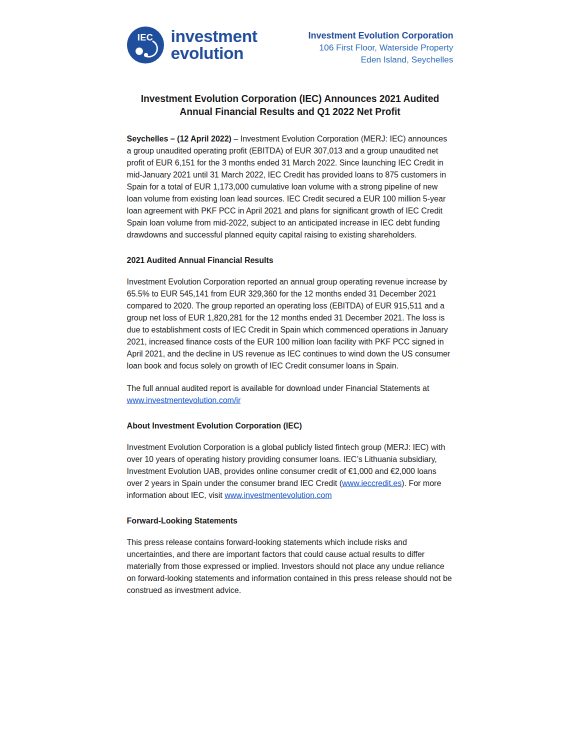IEC
investment
evolution
Investment Evolution Corporation
106 First Floor, Waterside Property
Eden Island, Seychelles
Investment Evolution Corporation (IEC) Announces 2021 Audited Annual Financial Results and Q1 2022 Net Profit
Seychelles – (12 April 2022) – Investment Evolution Corporation (MERJ: IEC) announces a group unaudited operating profit (EBITDA) of EUR 307,013 and a group unaudited net profit of EUR 6,151 for the 3 months ended 31 March 2022. Since launching IEC Credit in mid-January 2021 until 31 March 2022, IEC Credit has provided loans to 875 customers in Spain for a total of EUR 1,173,000 cumulative loan volume with a strong pipeline of new loan volume from existing loan lead sources. IEC Credit secured a EUR 100 million 5-year loan agreement with PKF PCC in April 2021 and plans for significant growth of IEC Credit Spain loan volume from mid-2022, subject to an anticipated increase in IEC debt funding drawdowns and successful planned equity capital raising to existing shareholders.
2021 Audited Annual Financial Results
Investment Evolution Corporation reported an annual group operating revenue increase by 65.5% to EUR 545,141 from EUR 329,360 for the 12 months ended 31 December 2021 compared to 2020. The group reported an operating loss (EBITDA) of EUR 915,511 and a group net loss of EUR 1,820,281 for the 12 months ended 31 December 2021. The loss is due to establishment costs of IEC Credit in Spain which commenced operations in January 2021, increased finance costs of the EUR 100 million loan facility with PKF PCC signed in April 2021, and the decline in US revenue as IEC continues to wind down the US consumer loan book and focus solely on growth of IEC Credit consumer loans in Spain.
The full annual audited report is available for download under Financial Statements at www.investmentevolution.com/ir
About Investment Evolution Corporation (IEC)
Investment Evolution Corporation is a global publicly listed fintech group (MERJ: IEC) with over 10 years of operating history providing consumer loans. IEC’s Lithuania subsidiary, Investment Evolution UAB, provides online consumer credit of €1,000 and €2,000 loans over 2 years in Spain under the consumer brand IEC Credit (www.ieccredit.es). For more information about IEC, visit www.investmentevolution.com
Forward-Looking Statements
This press release contains forward-looking statements which include risks and uncertainties, and there are important factors that could cause actual results to differ materially from those expressed or implied. Investors should not place any undue reliance on forward-looking statements and information contained in this press release should not be construed as investment advice.